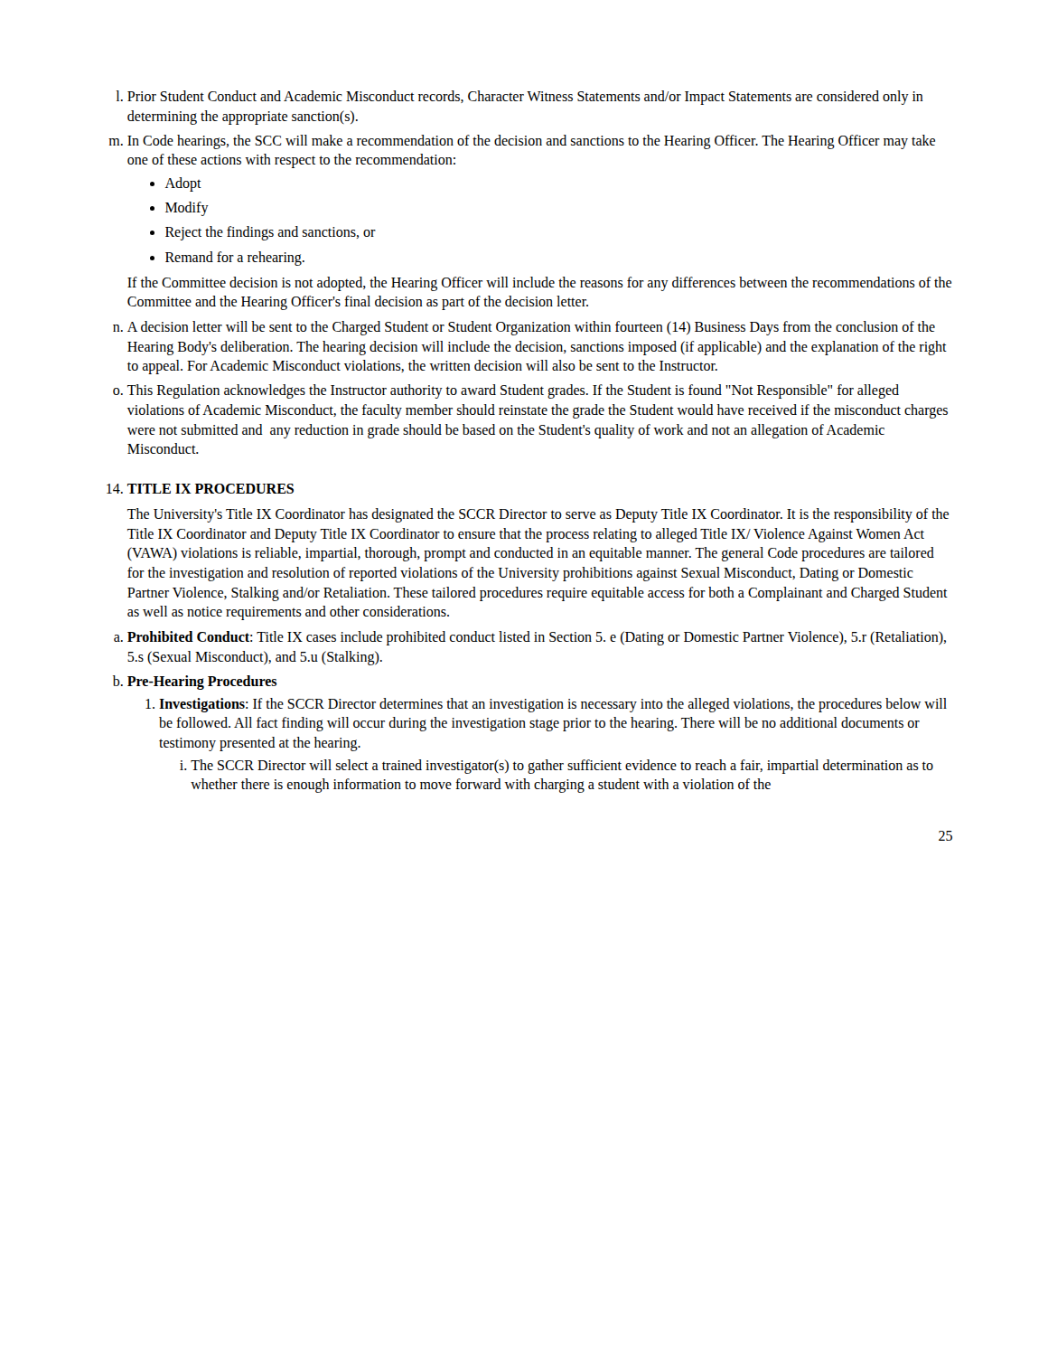Prior Student Conduct and Academic Misconduct records, Character Witness Statements and/or Impact Statements are considered only in determining the appropriate sanction(s).
In Code hearings, the SCC will make a recommendation of the decision and sanctions to the Hearing Officer. The Hearing Officer may take one of these actions with respect to the recommendation:
Adopt
Modify
Reject the findings and sanctions, or
Remand for a rehearing.
If the Committee decision is not adopted, the Hearing Officer will include the reasons for any differences between the recommendations of the Committee and the Hearing Officer's final decision as part of the decision letter.
A decision letter will be sent to the Charged Student or Student Organization within fourteen (14) Business Days from the conclusion of the Hearing Body's deliberation. The hearing decision will include the decision, sanctions imposed (if applicable) and the explanation of the right to appeal. For Academic Misconduct violations, the written decision will also be sent to the Instructor.
This Regulation acknowledges the Instructor authority to award Student grades. If the Student is found "Not Responsible" for alleged violations of Academic Misconduct, the faculty member should reinstate the grade the Student would have received if the misconduct charges were not submitted and any reduction in grade should be based on the Student's quality of work and not an allegation of Academic Misconduct.
TITLE IX PROCEDURES
The University's Title IX Coordinator has designated the SCCR Director to serve as Deputy Title IX Coordinator. It is the responsibility of the Title IX Coordinator and Deputy Title IX Coordinator to ensure that the process relating to alleged Title IX/ Violence Against Women Act (VAWA) violations is reliable, impartial, thorough, prompt and conducted in an equitable manner. The general Code procedures are tailored for the investigation and resolution of reported violations of the University prohibitions against Sexual Misconduct, Dating or Domestic Partner Violence, Stalking and/or Retaliation. These tailored procedures require equitable access for both a Complainant and Charged Student as well as notice requirements and other considerations.
Prohibited Conduct: Title IX cases include prohibited conduct listed in Section 5. e (Dating or Domestic Partner Violence), 5.r (Retaliation), 5.s (Sexual Misconduct), and 5.u (Stalking).
Pre-Hearing Procedures
Investigations: If the SCCR Director determines that an investigation is necessary into the alleged violations, the procedures below will be followed. All fact finding will occur during the investigation stage prior to the hearing. There will be no additional documents or testimony presented at the hearing.
The SCCR Director will select a trained investigator(s) to gather sufficient evidence to reach a fair, impartial determination as to whether there is enough information to move forward with charging a student with a violation of the
25